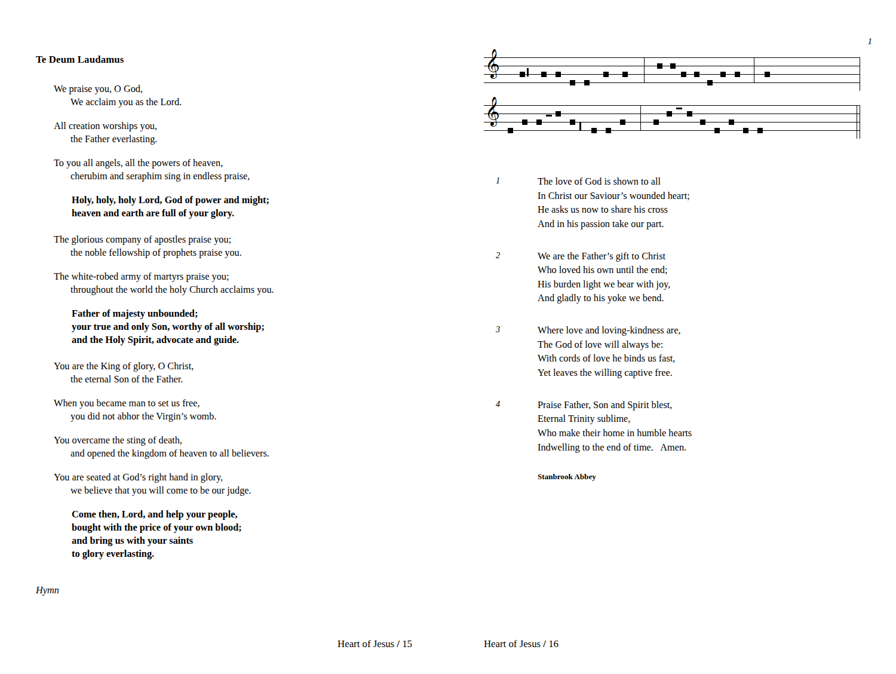1
Te Deum Laudamus
We praise you, O God,We acclaim you as the Lord.
All creation worships you,the Father everlasting.
To you all angels, all the powers of heaven,cherubim and seraphim sing in endless praise,
Holy, holy, holy Lord, God of power and might; heaven and earth are full of your glory.
The glorious company of apostles praise you;the noble fellowship of prophets praise you.
The white-robed army of martyrs praise you;throughout the world the holy Church acclaims you.
Father of majesty unbounded; your true and only Son, worthy of all worship; and the Holy Spirit, advocate and guide.
You are the King of glory, O Christ,the eternal Son of the Father.
When you became man to set us free,you did not abhor the Virgin’s womb.
You overcame the sting of death,and opened the kingdom of heaven to all believers.
You are seated at God’s right hand in glory,we believe that you will come to be our judge.
Come then, Lord, and help your people, bought with the price of your own blood; and bring us with your saints to glory everlasting.
Hymn
𝄞
𝄞
1
The love of God is shown to all
In Christ our Saviour’s wounded heart;
He asks us now to share his cross
And in his passion take our part.
2
We are the Father’s gift to Christ
Who loved his own until the end;
His burden light we bear with joy,
And gladly to his yoke we bend.
3
Where love and loving-kindness are,
The God of love will always be:
With cords of love he binds us fast,
Yet leaves the willing captive free.
4
Praise Father, Son and Spirit blest,
Eternal Trinity sublime,
Who make their home in humble hearts
Indwelling to the end of time. Amen.
Stanbrook Abbey
Heart of Jesus / 15
Heart of Jesus / 16